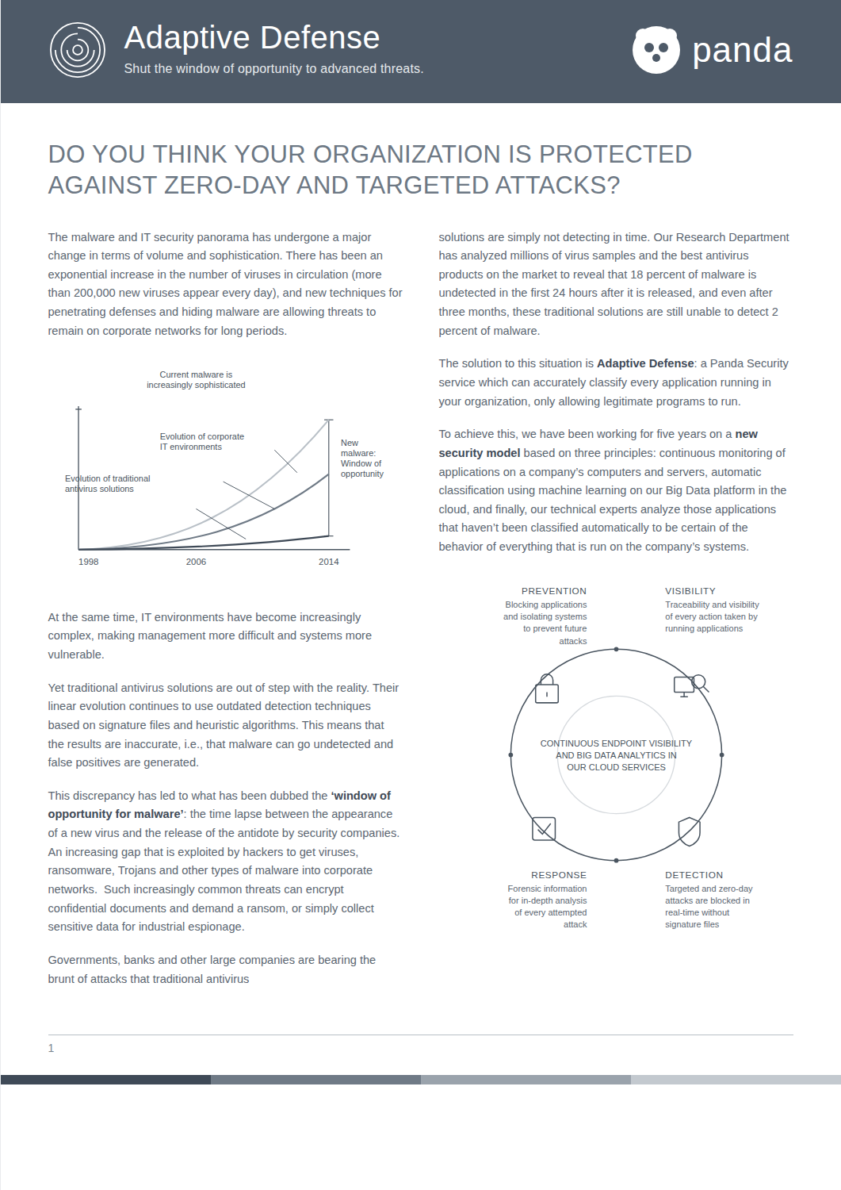Adaptive Defense
Shut the window of opportunity to advanced threats.
panda
Do you think your organization is protected against zero-day and targeted attacks?
The malware and IT security panorama has undergone a major change in terms of volume and sophistication. There has been an exponential increase in the number of viruses in circulation (more than 200,000 new viruses appear every day), and new techniques for penetrating defenses and hiding malware are allowing threats to remain on corporate networks for long periods.
Current malware is increasingly sophisticated Evolution of corporate IT environments Evolution of traditional antivirus solutions New malware: Window of opportunity 1998 2006 2014
At the same time, IT environments have become increasingly complex, making management more difficult and systems more vulnerable.
Yet traditional antivirus solutions are out of step with the reality. Their linear evolution continues to use outdated detection techniques based on signature files and heuristic algorithms. This means that the results are inaccurate, i.e., that malware can go undetected and false positives are generated.
This discrepancy has led to what has been dubbed the ‘window of opportunity for malware’: the time lapse between the appearance of a new virus and the release of the antidote by security companies. An increasing gap that is exploited by hackers to get viruses, ransomware, Trojans and other types of malware into corporate networks. Such increasingly common threats can encrypt confidential documents and demand a ransom, or simply collect sensitive data for industrial espionage.
Governments, banks and other large companies are bearing the brunt of attacks that traditional antivirus
solutions are simply not detecting in time. Our Research Department has analyzed millions of virus samples and the best antivirus products on the market to reveal that 18 percent of malware is undetected in the first 24 hours after it is released, and even after three months, these traditional solutions are still unable to detect 2 percent of malware.
The solution to this situation is Adaptive Defense: a Panda Security service which can accurately classify every application running in your organization, only allowing legitimate programs to run.
To achieve this, we have been working for five years on a new security model based on three principles: continuous monitoring of applications on a company’s computers and servers, automatic classification using machine learning on our Big Data platform in the cloud, and finally, our technical experts analyze those applications that haven’t been classified automatically to be certain of the behavior of everything that is run on the company’s systems.
CONTINUOUS ENDPOINT VISIBILITY AND BIG DATA ANALYTICS IN OUR CLOUD SERVICES PREVENTION Blocking applications and isolating systems to prevent future attacks VISIBILITY Traceability and visibility of every action taken by running applications RESPONSE Forensic information for in-depth analysis of every attempted attack DETECTION Targeted and zero-day attacks are blocked in real-time without signature files
1